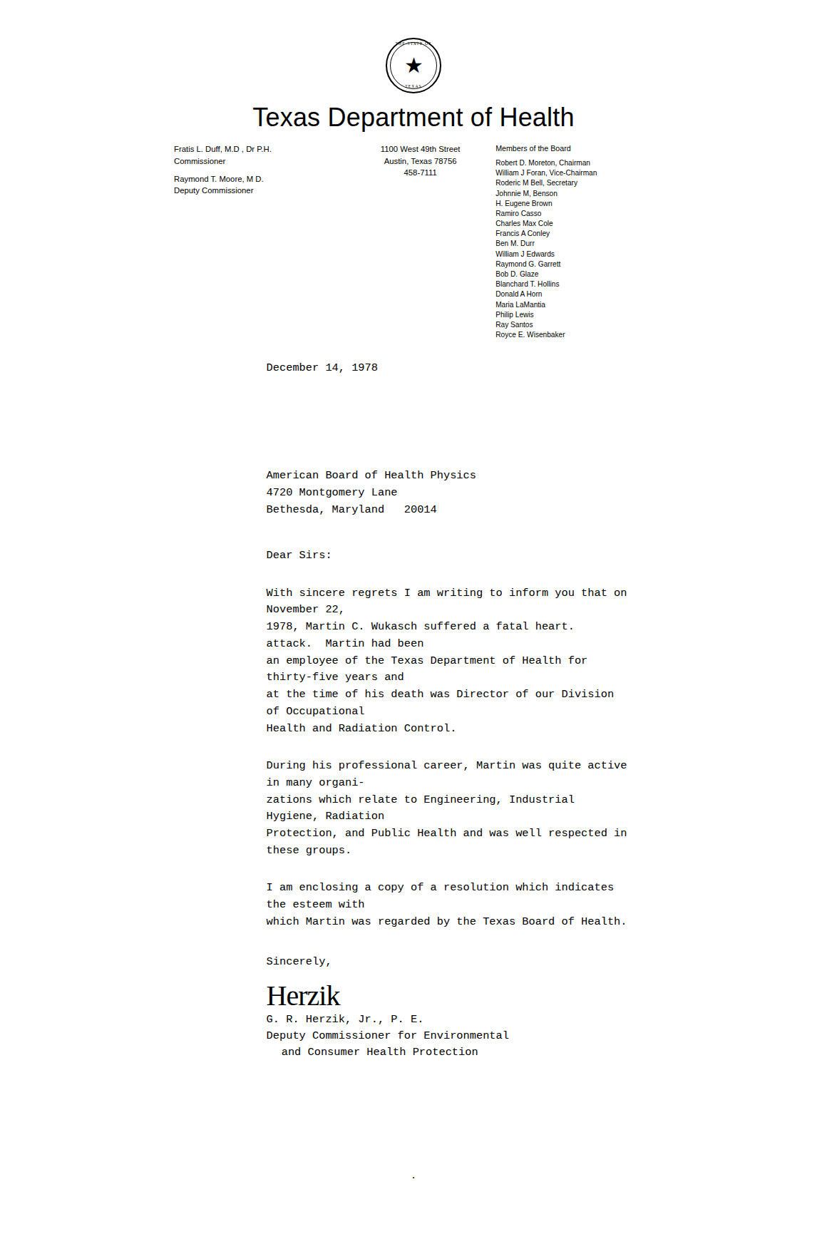The State of
★
Texas
Texas Department of Health
Fratis L. Duff, M.D , Dr P.H.
Commissioner
Raymond T. Moore, M D.
Deputy Commissioner
1100 West 49th Street
Austin, Texas 78756
458-7111
Members of the Board
Robert D. Moreton, Chairman
William J Foran, Vice-Chairman
Roderic M Bell, Secretary
Johnnie M, Benson
H. Eugene Brown
Ramiro Casso
Charles Max Cole
Francis A Conley
Ben M. Durr
William J Edwards
Raymond G. Garrett
Bob D. Glaze
Blanchard T. Hollins
Donald A Horn
Maria LaMantia
Philip Lewis
Ray Santos
Royce E. Wisenbaker
December 14, 1978
American Board of Health Physics
4720 Montgomery Lane
Bethesda, Maryland 20014
Dear Sirs:
With sincere regrets I am writing to inform you that on November 22,
1978, Martin C. Wukasch suffered a fatal heart. attack. Martin had been
an employee of the Texas Department of Health for thirty-five years and
at the time of his death was Director of our Division of Occupational
Health and Radiation Control.
During his professional career, Martin was quite active in many organi-
zations which relate to Engineering, Industrial Hygiene, Radiation
Protection, and Public Health and was well respected in these groups.
I am enclosing a copy of a resolution which indicates the esteem with
which Martin was regarded by the Texas Board of Health.
Sincerely,
Herzik
G. R. Herzik, Jr., P. E.
Deputy Commissioner for Environmental
and Consumer Health Protection
.